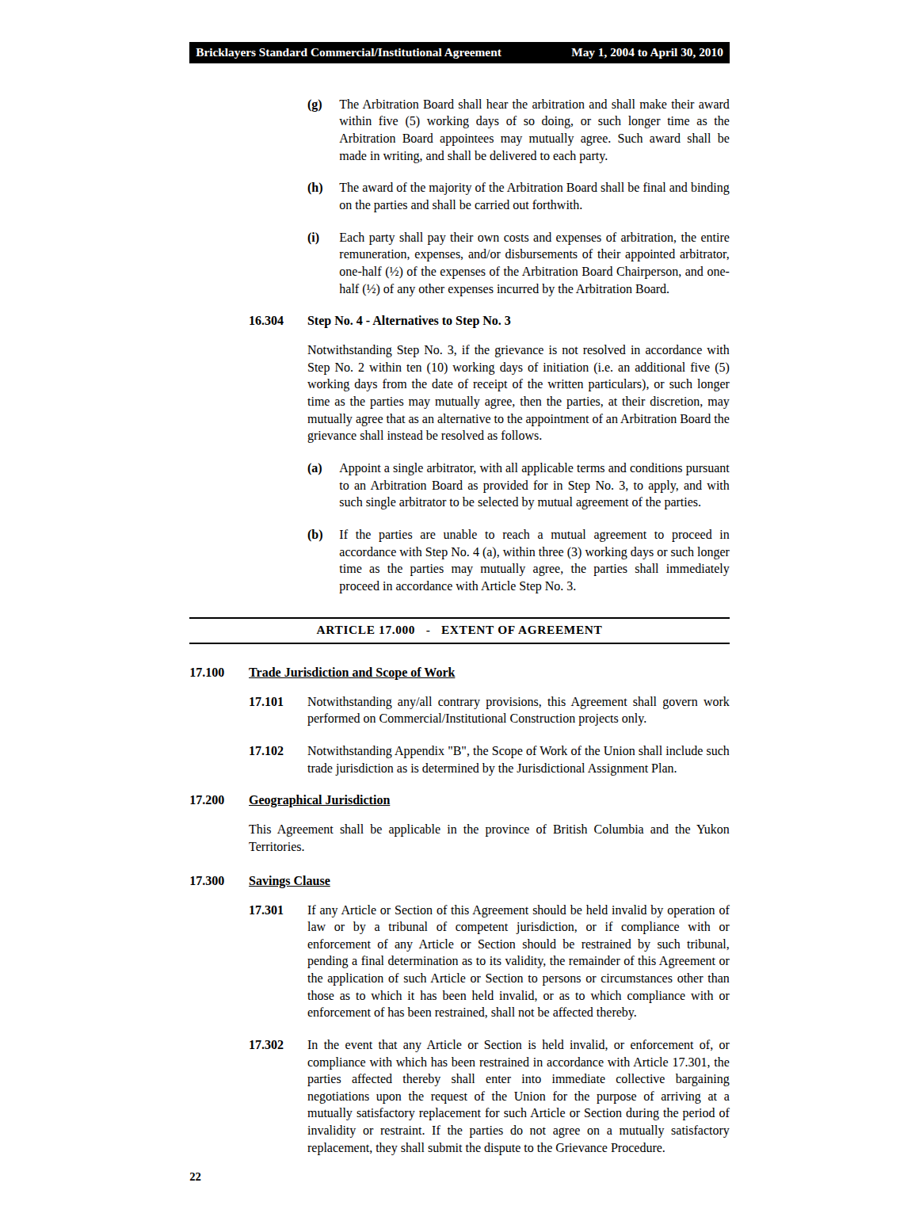Bricklayers Standard Commercial/Institutional Agreement May 1, 2004 to April 30, 2010
(g)
The Arbitration Board shall hear the arbitration and shall make their award within five (5) working days of so doing, or such longer time as the Arbitration Board appointees may mutually agree. Such award shall be made in writing, and shall be delivered to each party.
(h)
The award of the majority of the Arbitration Board shall be final and binding on the parties and shall be carried out forthwith.
(i)
Each party shall pay their own costs and expenses of arbitration, the entire remuneration, expenses, and/or disbursements of their appointed arbitrator, one-half (½) of the expenses of the Arbitration Board Chairperson, and one-half (½) of any other expenses incurred by the Arbitration Board.
16.304
Step No. 4 - Alternatives to Step No. 3
Notwithstanding Step No. 3, if the grievance is not resolved in accordance with Step No. 2 within ten (10) working days of initiation (i.e. an additional five (5) working days from the date of receipt of the written particulars), or such longer time as the parties may mutually agree, then the parties, at their discretion, may mutually agree that as an alternative to the appointment of an Arbitration Board the grievance shall instead be resolved as follows.
(a)
Appoint a single arbitrator, with all applicable terms and conditions pursuant to an Arbitration Board as provided for in Step No. 3, to apply, and with such single arbitrator to be selected by mutual agreement of the parties.
(b)
If the parties are unable to reach a mutual agreement to proceed in accordance with Step No. 4 (a), within three (3) working days or such longer time as the parties may mutually agree, the parties shall immediately proceed in accordance with Article Step No. 3.
ARTICLE 17.000 - EXTENT OF AGREEMENT
17.100
Trade Jurisdiction and Scope of Work
17.101
Notwithstanding any/all contrary provisions, this Agreement shall govern work performed on Commercial/Institutional Construction projects only.
17.102
Notwithstanding Appendix "B", the Scope of Work of the Union shall include such trade jurisdiction as is determined by the Jurisdictional Assignment Plan.
17.200
Geographical Jurisdiction
This Agreement shall be applicable in the province of British Columbia and the Yukon Territories.
17.300
Savings Clause
17.301
If any Article or Section of this Agreement should be held invalid by operation of law or by a tribunal of competent jurisdiction, or if compliance with or enforcement of any Article or Section should be restrained by such tribunal, pending a final determination as to its validity, the remainder of this Agreement or the application of such Article or Section to persons or circumstances other than those as to which it has been held invalid, or as to which compliance with or enforcement of has been restrained, shall not be affected thereby.
17.302
In the event that any Article or Section is held invalid, or enforcement of, or compliance with which has been restrained in accordance with Article 17.301, the parties affected thereby shall enter into immediate collective bargaining negotiations upon the request of the Union for the purpose of arriving at a mutually satisfactory replacement for such Article or Section during the period of invalidity or restraint. If the parties do not agree on a mutually satisfactory replacement, they shall submit the dispute to the Grievance Procedure.
22